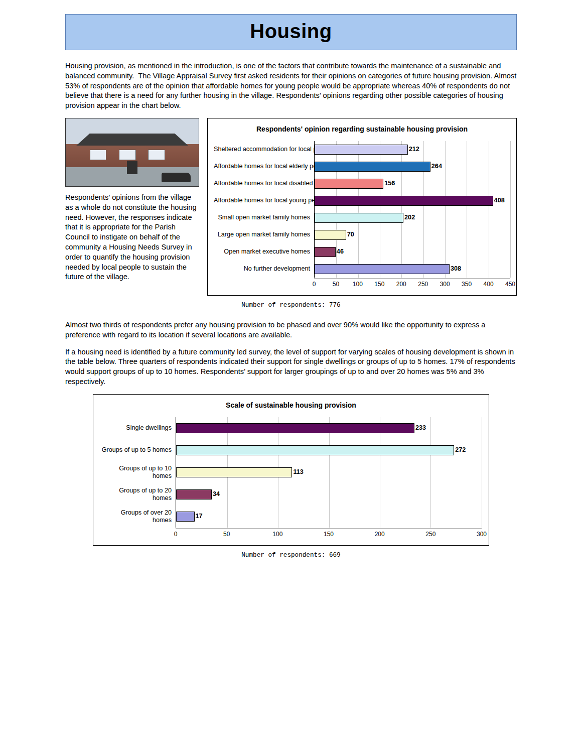Housing
Housing provision, as mentioned in the introduction, is one of the factors that contribute towards the maintenance of a sustainable and balanced community. The Village Appraisal Survey first asked residents for their opinions on categories of future housing provision. Almost 53% of respondents are of the opinion that affordable homes for young people would be appropriate whereas 40% of respondents do not believe that there is a need for any further housing in the village. Respondents’ opinions regarding other possible categories of housing provision appear in the chart below.
Respondents’ opinions from the village as a whole do not constitute the housing need. However, the responses indicate that it is appropriate for the Parish Council to instigate on behalf of the community a Housing Needs Survey in order to quantify the housing provision needed by local people to sustain the future of the village.
Respondents' opinion regarding sustainable housing provision
Sheltered accommodation for local people
212
Affordable homes for local elderly people
264
Affordable homes for local disabled people
156
Affordable homes for local young people
408
Small open market family homes
202
Large open market family homes
70
Open market executive homes
46
No further development
308
0 50 100 150 200 250 300 350 400 450
Number of respondents: 776
Almost two thirds of respondents prefer any housing provision to be phased and over 90% would like the opportunity to express a preference with regard to its location if several locations are available.
If a housing need is identified by a future community led survey, the level of support for varying scales of housing development is shown in the table below. Three quarters of respondents indicated their support for single dwellings or groups of up to 5 homes. 17% of respondents would support groups of up to 10 homes. Respondents’ support for larger groupings of up to and over 20 homes was 5% and 3% respectively.
Scale of sustainable housing provision
Single dwellings
233
Groups of up to 5 homes
272
Groups of up to 10 homes
113
Groups of up to 20 homes
34
Groups of over 20 homes
17
0 50 100 150 200 250 300
Number of respondents: 669